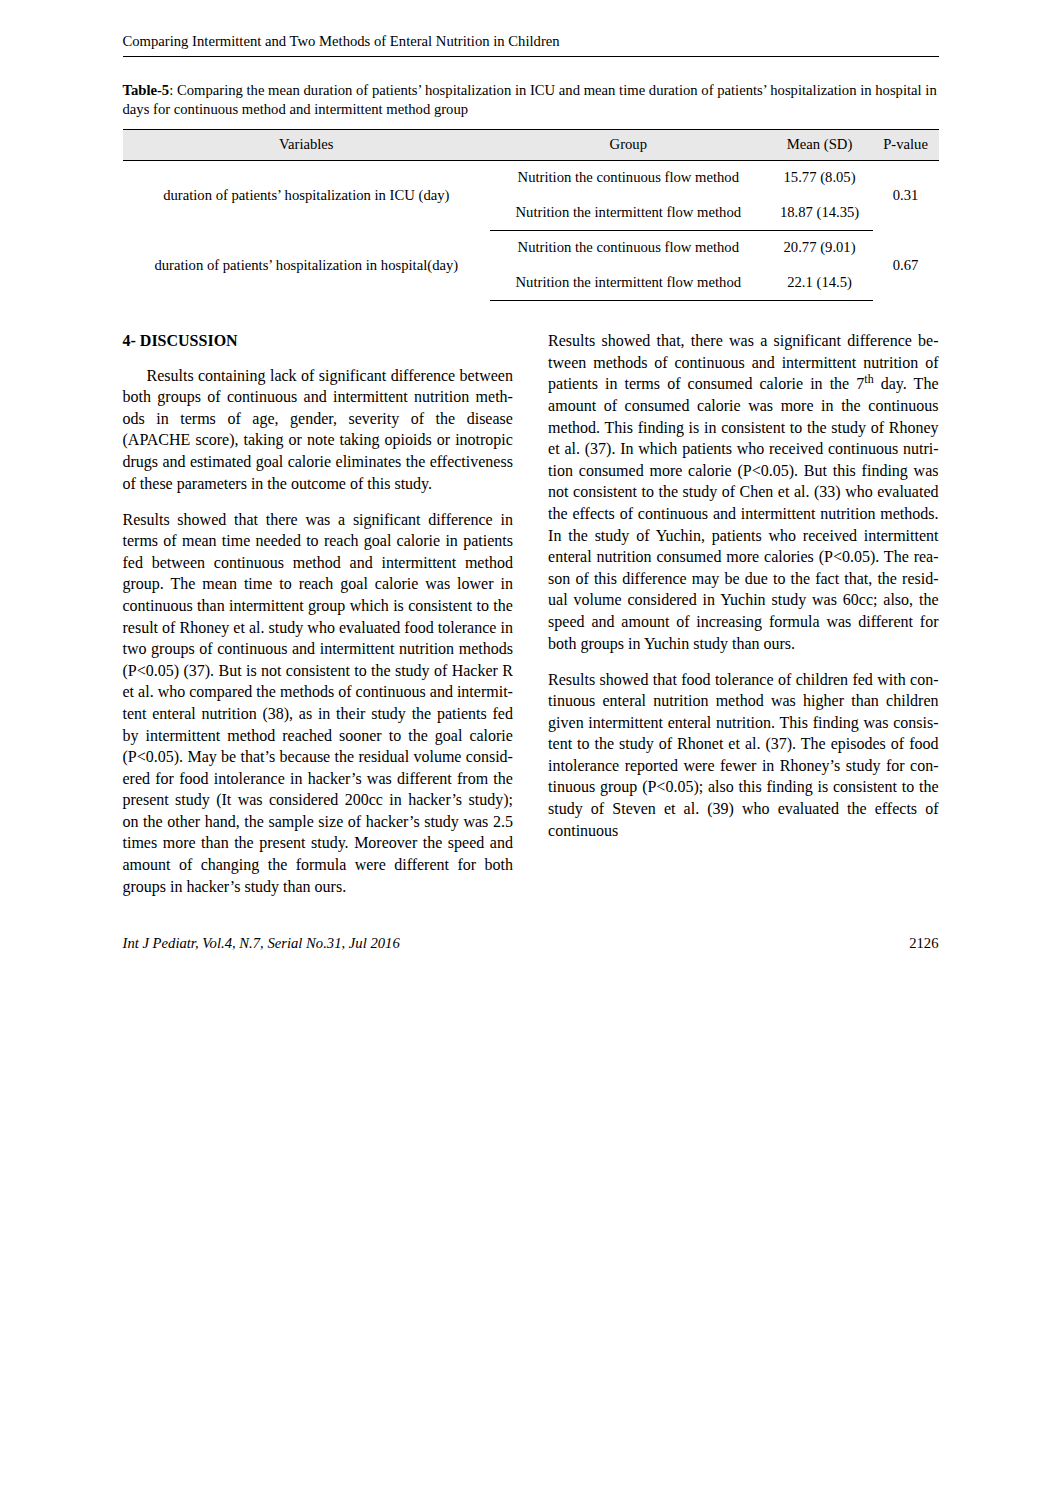Comparing Intermittent and Two Methods of Enteral Nutrition in Children
Table-5: Comparing the mean duration of patients’ hospitalization in ICU and mean time duration of patients’ hospitalization in hospital in days for continuous method and intermittent method group
| Variables | Group | Mean (SD) | P-value |
| --- | --- | --- | --- |
| duration of patients’ hospitalization in ICU (day) | Nutrition the continuous flow method | 15.77 (8.05) | 0.31 |
| Nutrition the intermittent flow method | 18.87 (14.35) |
| duration of patients’ hospitalization in hospital(day) | Nutrition the continuous flow method | 20.77 (9.01) | 0.67 |
| Nutrition the intermittent flow method | 22.1 (14.5) |
4- DISCUSSION
Results containing lack of significant difference between both groups of continuous and intermittent nutrition methods in terms of age, gender, severity of the disease (APACHE score), taking or note taking opioids or inotropic drugs and estimated goal calorie eliminates the effectiveness of these parameters in the outcome of this study.
Results showed that there was a significant difference in terms of mean time needed to reach goal calorie in patients fed between continuous method and intermittent method group. The mean time to reach goal calorie was lower in continuous than intermittent group which is consistent to the result of Rhoney et al. study who evaluated food tolerance in two groups of continuous and intermittent nutrition methods (P<0.05) (37). But is not consistent to the study of Hacker R et al. who compared the methods of continuous and intermittent enteral nutrition (38), as in their study the patients fed by intermittent method reached sooner to the goal calorie (P<0.05). May be that’s because the residual volume considered for food intolerance in hacker’s was different from the present study (It was considered 200cc in hacker’s study); on the other hand, the sample size of hacker’s study was 2.5 times more than the present study. Moreover the speed and amount of changing the formula were different for both groups in hacker’s study than ours.
Results showed that, there was a significant difference between methods of continuous and intermittent nutrition of patients in terms of consumed calorie in the 7th day. The amount of consumed calorie was more in the continuous method. This finding is in consistent to the study of Rhoney et al. (37). In which patients who received continuous nutrition consumed more calorie (P<0.05). But this finding was not consistent to the study of Chen et al. (33) who evaluated the effects of continuous and intermittent nutrition methods. In the study of Yuchin, patients who received intermittent enteral nutrition consumed more calories (P<0.05). The reason of this difference may be due to the fact that, the residual volume considered in Yuchin study was 60cc; also, the speed and amount of increasing formula was different for both groups in Yuchin study than ours.
Results showed that food tolerance of children fed with continuous enteral nutrition method was higher than children given intermittent enteral nutrition. This finding was consistent to the study of Rhonet et al. (37). The episodes of food intolerance reported were fewer in Rhoney’s study for continuous group (P<0.05); also this finding is consistent to the study of Steven et al. (39) who evaluated the effects of continuous
Int J Pediatr, Vol.4, N.7, Serial No.31, Jul 2016 2126